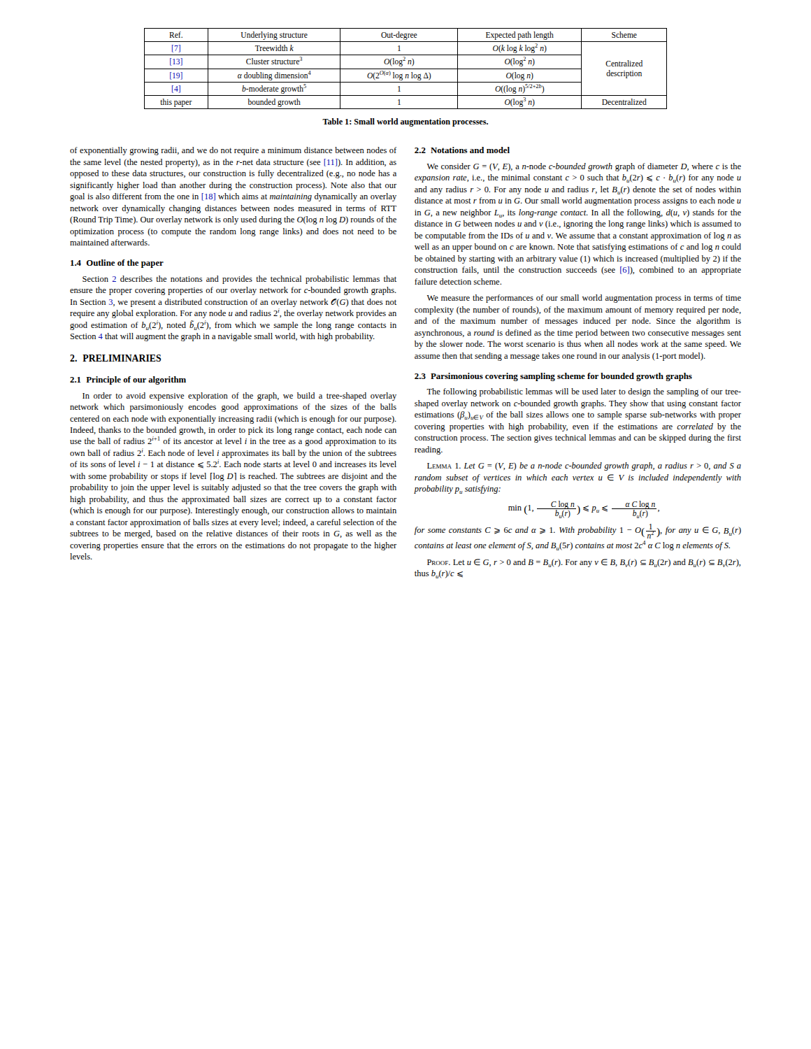| Ref. | Underlying structure | Out-degree | Expected path length | Scheme |
| --- | --- | --- | --- | --- |
| [7] | Treewidth k | 1 | O ( k log k log 2 n ) | Centralized description |
| [13] | Cluster structure 3 | O (log 2 n ) | O (log 2 n ) |
| [19] | α doubling dimension 4 | O (2 O ( α ) log n log Δ) | O (log n ) |
| [4] | b -moderate growth 5 | 1 | O ((log n ) 5/2+2 b ) |
| this paper | bounded growth | 1 | O (log 3 n ) | Decentralized |
Table 1: Small world augmentation processes.
of exponentially growing radii, and we do not require a minimum distance between nodes of the same level (the nested property), as in the r-net data structure (see [11]). In addition, as opposed to these data structures, our construction is fully decentralized (e.g., no node has a significantly higher load than another during the construction process). Note also that our goal is also different from the one in [18] which aims at maintaining dynamically an overlay network over dynamically changing distances between nodes measured in terms of RTT (Round Trip Time). Our overlay network is only used during the O(log n log D) rounds of the optimization process (to compute the random long range links) and does not need to be maintained afterwards.
1.4 Outline of the paper
Section 2 describes the notations and provides the technical probabilistic lemmas that ensure the proper covering properties of our overlay network for c-bounded growth graphs. In Section 3, we present a distributed construction of an overlay network 𝒪(G) that does not require any global exploration. For any node u and radius 2i, the overlay network provides an good estimation of bu(2i), noted b̃u(2i), from which we sample the long range contacts in Section 4 that will augment the graph in a navigable small world, with high probability.
2. PRELIMINARIES
2.1 Principle of our algorithm
In order to avoid expensive exploration of the graph, we build a tree-shaped overlay network which parsimoniously encodes good approximations of the sizes of the balls centered on each node with exponentially increasing radii (which is enough for our purpose). Indeed, thanks to the bounded growth, in order to pick its long range contact, each node can use the ball of radius 2i+1 of its ancestor at level i in the tree as a good approximation to its own ball of radius 2i. Each node of level i approximates its ball by the union of the subtrees of its sons of level i − 1 at distance ⩽ 5.2i. Each node starts at level 0 and increases its level with some probability or stops if level ⌈log D⌉ is reached. The subtrees are disjoint and the probability to join the upper level is suitably adjusted so that the tree covers the graph with high probability, and thus the approximated ball sizes are correct up to a constant factor (which is enough for our purpose). Interestingly enough, our construction allows to maintain a constant factor approximation of balls sizes at every level; indeed, a careful selection of the subtrees to be merged, based on the relative distances of their roots in G, as well as the covering properties ensure that the errors on the estimations do not propagate to the higher levels.
2.2 Notations and model
We consider G = (V, E), a n-node c-bounded growth graph of diameter D, where c is the expansion rate, i.e., the minimal constant c > 0 such that bu(2r) ⩽ c · bu(r) for any node u and any radius r > 0. For any node u and radius r, let Bu(r) denote the set of nodes within distance at most r from u in G. Our small world augmentation process assigns to each node u in G, a new neighbor Lu, its long-range contact. In all the following, d(u, v) stands for the distance in G between nodes u and v (i.e., ignoring the long range links) which is assumed to be computable from the IDs of u and v. We assume that a constant approximation of log n as well as an upper bound on c are known. Note that satisfying estimations of c and log n could be obtained by starting with an arbitrary value (1) which is increased (multiplied by 2) if the construction fails, until the construction succeeds (see [6]), combined to an appropriate failure detection scheme.
We measure the performances of our small world augmentation process in terms of time complexity (the number of rounds), of the maximum amount of memory required per node, and of the maximum number of messages induced per node. Since the algorithm is asynchronous, a round is defined as the time period between two consecutive messages sent by the slower node. The worst scenario is thus when all nodes work at the same speed. We assume then that sending a message takes one round in our analysis (1-port model).
2.3 Parsimonious covering sampling scheme for bounded growth graphs
The following probabilistic lemmas will be used later to design the sampling of our tree-shaped overlay network on c-bounded growth graphs. They show that using constant factor estimations (βu)u∈V of the ball sizes allows one to sample sparse sub-networks with proper covering properties with high probability, even if the estimations are correlated by the construction process. The section gives technical lemmas and can be skipped during the first reading.
Lemma 1. Let G = (V, E) be a n-node c-bounded growth graph, a radius r > 0, and S a random subset of vertices in which each vertex u ∈ V is included independently with probability pu satisfying:
min (1, C log n bu(r)) ⩽ pu ⩽ α C log n bu(r),
for some constants C ⩾ 6c and α ⩾ 1. With probability 1 − O(1 n2), for any u ∈ G, Bu(r) contains at least one element of S, and Bu(5r) contains at most 2c4 α C log n elements of S.
Proof. Let u ∈ G, r > 0 and B = Bu(r). For any v ∈ B, Bv(r) ⊆ Bu(2r) and Bu(r) ⊆ Bv(2r), thus bu(r)/c ⩽